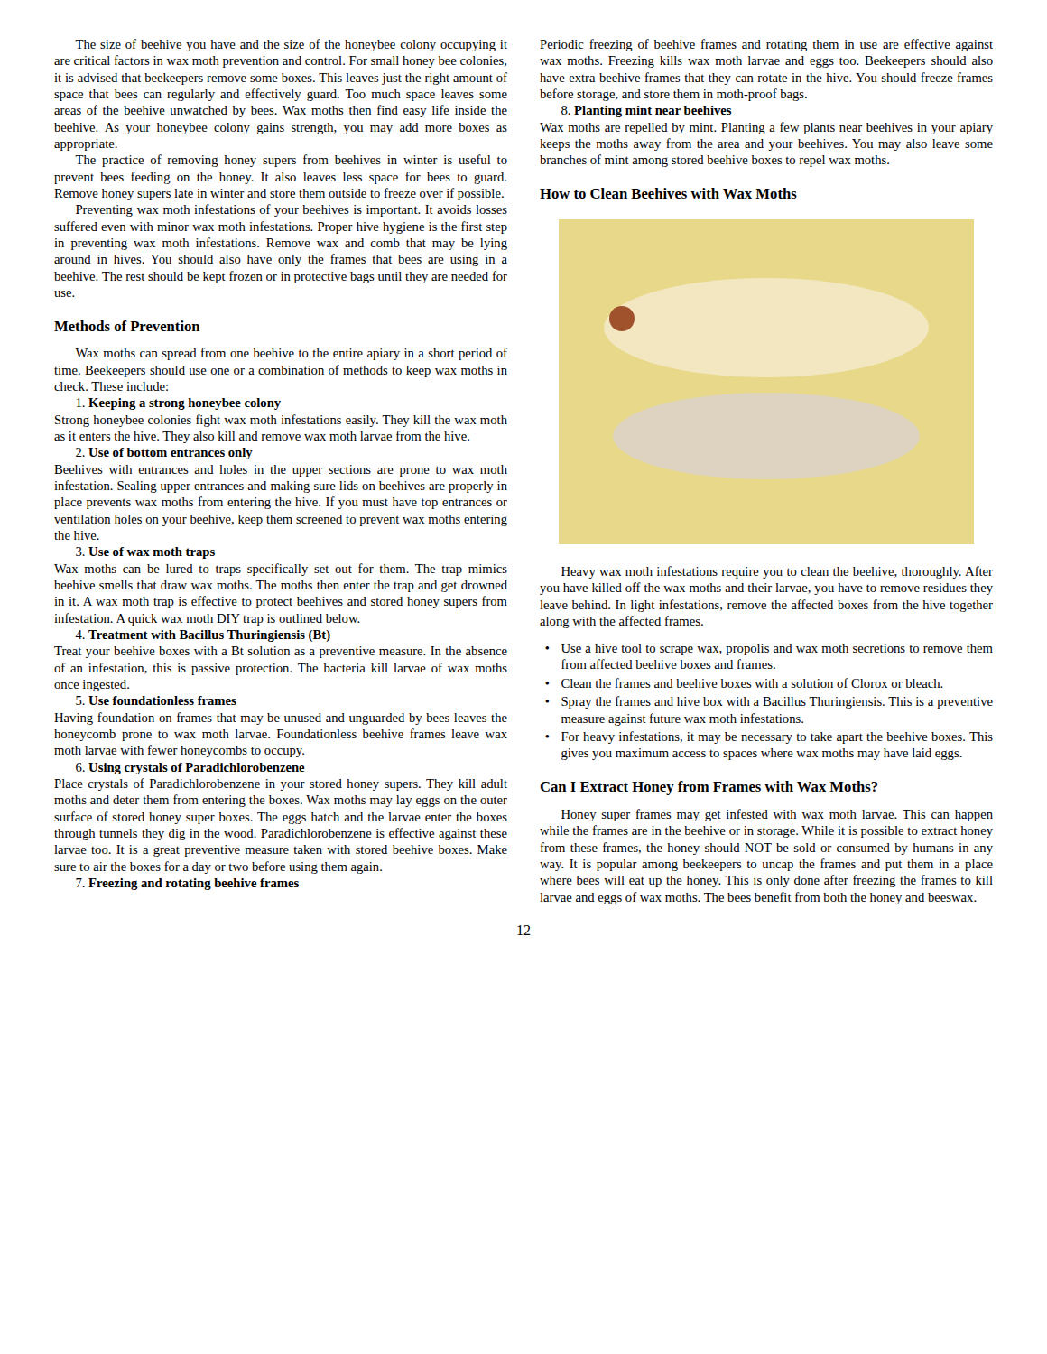The size of beehive you have and the size of the honeybee colony occupying it are critical factors in wax moth prevention and control. For small honey bee colonies, it is advised that beekeepers remove some boxes. This leaves just the right amount of space that bees can regularly and effectively guard. Too much space leaves some areas of the beehive unwatched by bees. Wax moths then find easy life inside the beehive. As your honeybee colony gains strength, you may add more boxes as appropriate.
The practice of removing honey supers from beehives in winter is useful to prevent bees feeding on the honey. It also leaves less space for bees to guard. Remove honey supers late in winter and store them outside to freeze over if possible.
Preventing wax moth infestations of your beehives is important. It avoids losses suffered even with minor wax moth infestations. Proper hive hygiene is the first step in preventing wax moth infestations. Remove wax and comb that may be lying around in hives. You should also have only the frames that bees are using in a beehive. The rest should be kept frozen or in protective bags until they are needed for use.
Methods of Prevention
Wax moths can spread from one beehive to the entire apiary in a short period of time. Beekeepers should use one or a combination of methods to keep wax moths in check. These include:
1. Keeping a strong honeybee colony
Strong honeybee colonies fight wax moth infestations easily. They kill the wax moth as it enters the hive. They also kill and remove wax moth larvae from the hive.
2. Use of bottom entrances only
Beehives with entrances and holes in the upper sections are prone to wax moth infestation. Sealing upper entrances and making sure lids on beehives are properly in place prevents wax moths from entering the hive. If you must have top entrances or ventilation holes on your beehive, keep them screened to prevent wax moths entering the hive.
3. Use of wax moth traps
Wax moths can be lured to traps specifically set out for them. The trap mimics beehive smells that draw wax moths. The moths then enter the trap and get drowned in it. A wax moth trap is effective to protect beehives and stored honey supers from infestation. A quick wax moth DIY trap is outlined below.
4. Treatment with Bacillus Thuringiensis (Bt)
Treat your beehive boxes with a Bt solution as a preventive measure. In the absence of an infestation, this is passive protection. The bacteria kill larvae of wax moths once ingested.
5. Use foundationless frames
Having foundation on frames that may be unused and unguarded by bees leaves the honeycomb prone to wax moth larvae. Foundationless beehive frames leave wax moth larvae with fewer honeycombs to occupy.
6. Using crystals of Paradichlorobenzene
Place crystals of Paradichlorobenzene in your stored honey supers. They kill adult moths and deter them from entering the boxes. Wax moths may lay eggs on the outer surface of stored honey super boxes. The eggs hatch and the larvae enter the boxes through tunnels they dig in the wood. Paradichlorobenzene is effective against these larvae too. It is a great preventive measure taken with stored beehive boxes. Make sure to air the boxes for a day or two before using them again.
7. Freezing and rotating beehive frames
Periodic freezing of beehive frames and rotating them in use are effective against wax moths. Freezing kills wax moth larvae and eggs too. Beekeepers should also have extra beehive frames that they can rotate in the hive. You should freeze frames before storage, and store them in moth-proof bags.
8. Planting mint near beehives
Wax moths are repelled by mint. Planting a few plants near beehives in your apiary keeps the moths away from the area and your beehives. You may also leave some branches of mint among stored beehive boxes to repel wax moths.
How to Clean Beehives with Wax Moths
Heavy wax moth infestations require you to clean the beehive, thoroughly. After you have killed off the wax moths and their larvae, you have to remove residues they leave behind. In light infestations, remove the affected boxes from the hive together along with the affected frames.
Use a hive tool to scrape wax, propolis and wax moth secretions to remove them from affected beehive boxes and frames.
Clean the frames and beehive boxes with a solution of Clorox or bleach.
Spray the frames and hive box with a Bacillus Thuringiensis. This is a preventive measure against future wax moth infestations.
For heavy infestations, it may be necessary to take apart the beehive boxes. This gives you maximum access to spaces where wax moths may have laid eggs.
Can I Extract Honey from Frames with Wax Moths?
Honey super frames may get infested with wax moth larvae. This can happen while the frames are in the beehive or in storage. While it is possible to extract honey from these frames, the honey should NOT be sold or consumed by humans in any way. It is popular among beekeepers to uncap the frames and put them in a place where bees will eat up the honey. This is only done after freezing the frames to kill larvae and eggs of wax moths. The bees benefit from both the honey and beeswax.
12